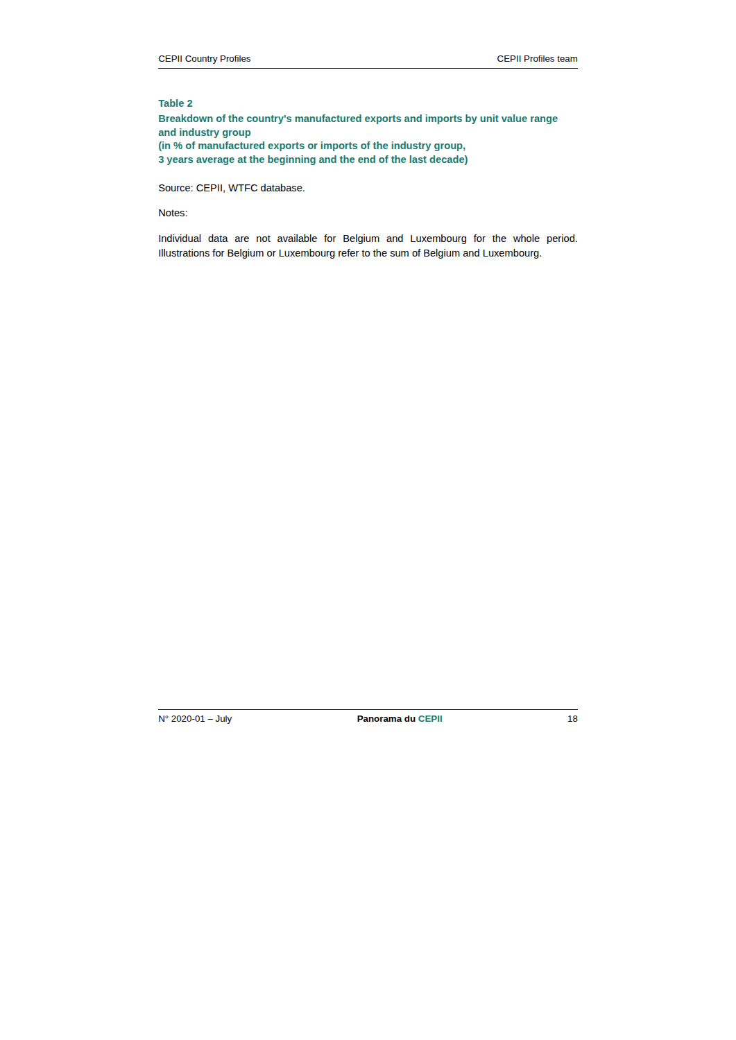CEPII Country Profiles
CEPII Profiles team
Table 2
Breakdown of the country's manufactured exports and imports by unit value range and industry group
(in % of manufactured exports or imports of the industry group,
3 years average at the beginning and the end of the last decade)
Source: CEPII, WTFC database.
Notes:
Individual data are not available for Belgium and Luxembourg for the whole period. Illustrations for Belgium or Luxembourg refer to the sum of Belgium and Luxembourg.
N° 2020-01 – July
Panorama du CEPII
18